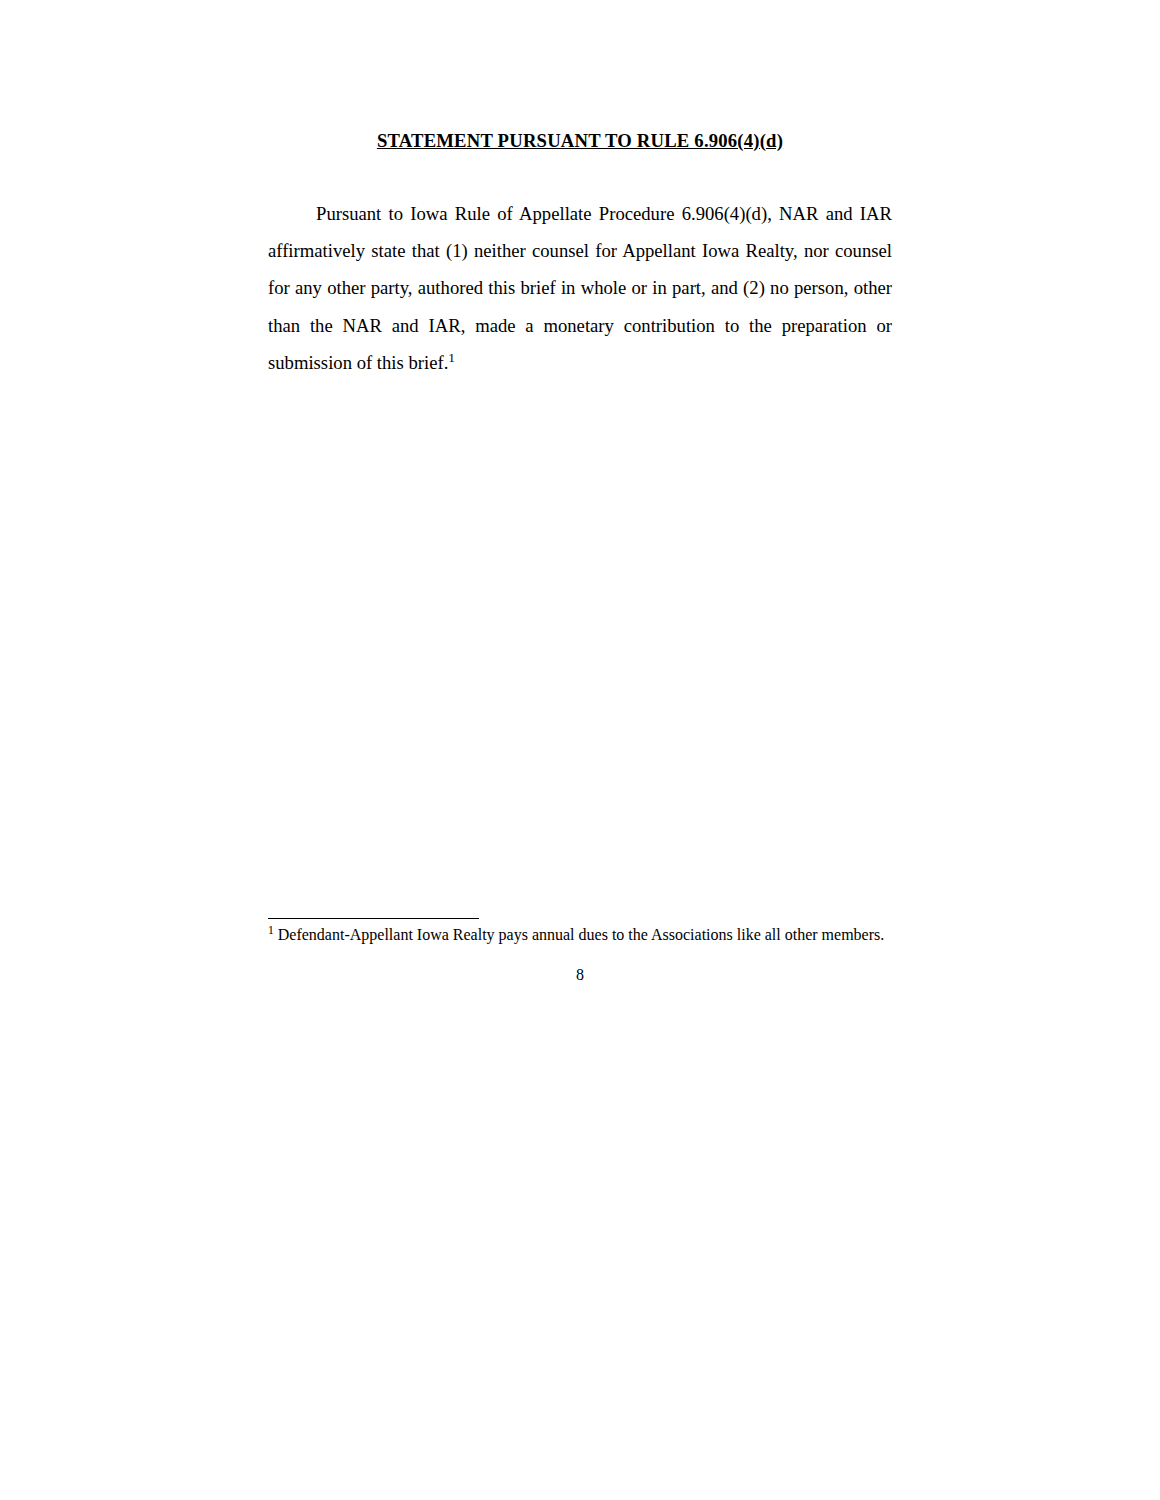STATEMENT PURSUANT TO RULE 6.906(4)(d)
Pursuant to Iowa Rule of Appellate Procedure 6.906(4)(d), NAR and IAR affirmatively state that (1) neither counsel for Appellant Iowa Realty, nor counsel for any other party, authored this brief in whole or in part, and (2) no person, other than the NAR and IAR, made a monetary contribution to the preparation or submission of this brief.1
1 Defendant-Appellant Iowa Realty pays annual dues to the Associations like all other members.
8